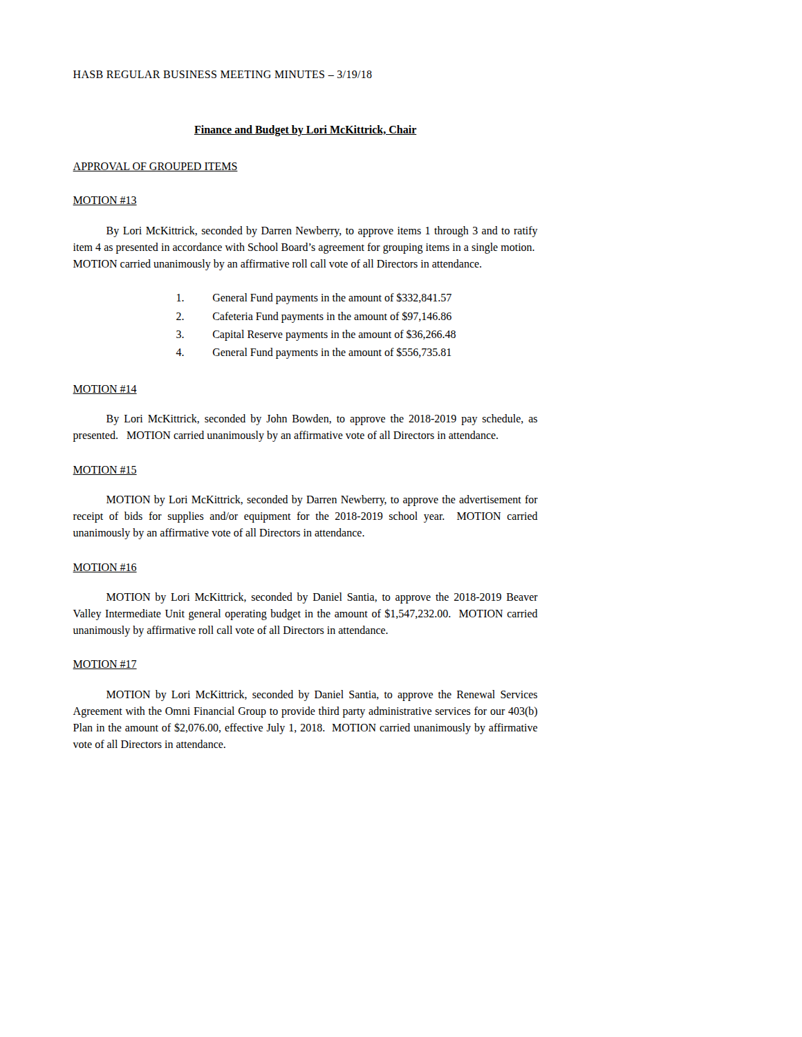HASB REGULAR BUSINESS MEETING MINUTES – 3/19/18
Finance and Budget by Lori McKittrick, Chair
APPROVAL OF GROUPED ITEMS
MOTION #13
By Lori McKittrick, seconded by Darren Newberry, to approve items 1 through 3 and to ratify item 4 as presented in accordance with School Board’s agreement for grouping items in a single motion. MOTION carried unanimously by an affirmative roll call vote of all Directors in attendance.
1. General Fund payments in the amount of $332,841.57
2. Cafeteria Fund payments in the amount of $97,146.86
3. Capital Reserve payments in the amount of $36,266.48
4. General Fund payments in the amount of $556,735.81
MOTION #14
By Lori McKittrick, seconded by John Bowden, to approve the 2018-2019 pay schedule, as presented. MOTION carried unanimously by an affirmative vote of all Directors in attendance.
MOTION #15
MOTION by Lori McKittrick, seconded by Darren Newberry, to approve the advertisement for receipt of bids for supplies and/or equipment for the 2018-2019 school year. MOTION carried unanimously by an affirmative vote of all Directors in attendance.
MOTION #16
MOTION by Lori McKittrick, seconded by Daniel Santia, to approve the 2018-2019 Beaver Valley Intermediate Unit general operating budget in the amount of $1,547,232.00. MOTION carried unanimously by affirmative roll call vote of all Directors in attendance.
MOTION #17
MOTION by Lori McKittrick, seconded by Daniel Santia, to approve the Renewal Services Agreement with the Omni Financial Group to provide third party administrative services for our 403(b) Plan in the amount of $2,076.00, effective July 1, 2018. MOTION carried unanimously by affirmative vote of all Directors in attendance.